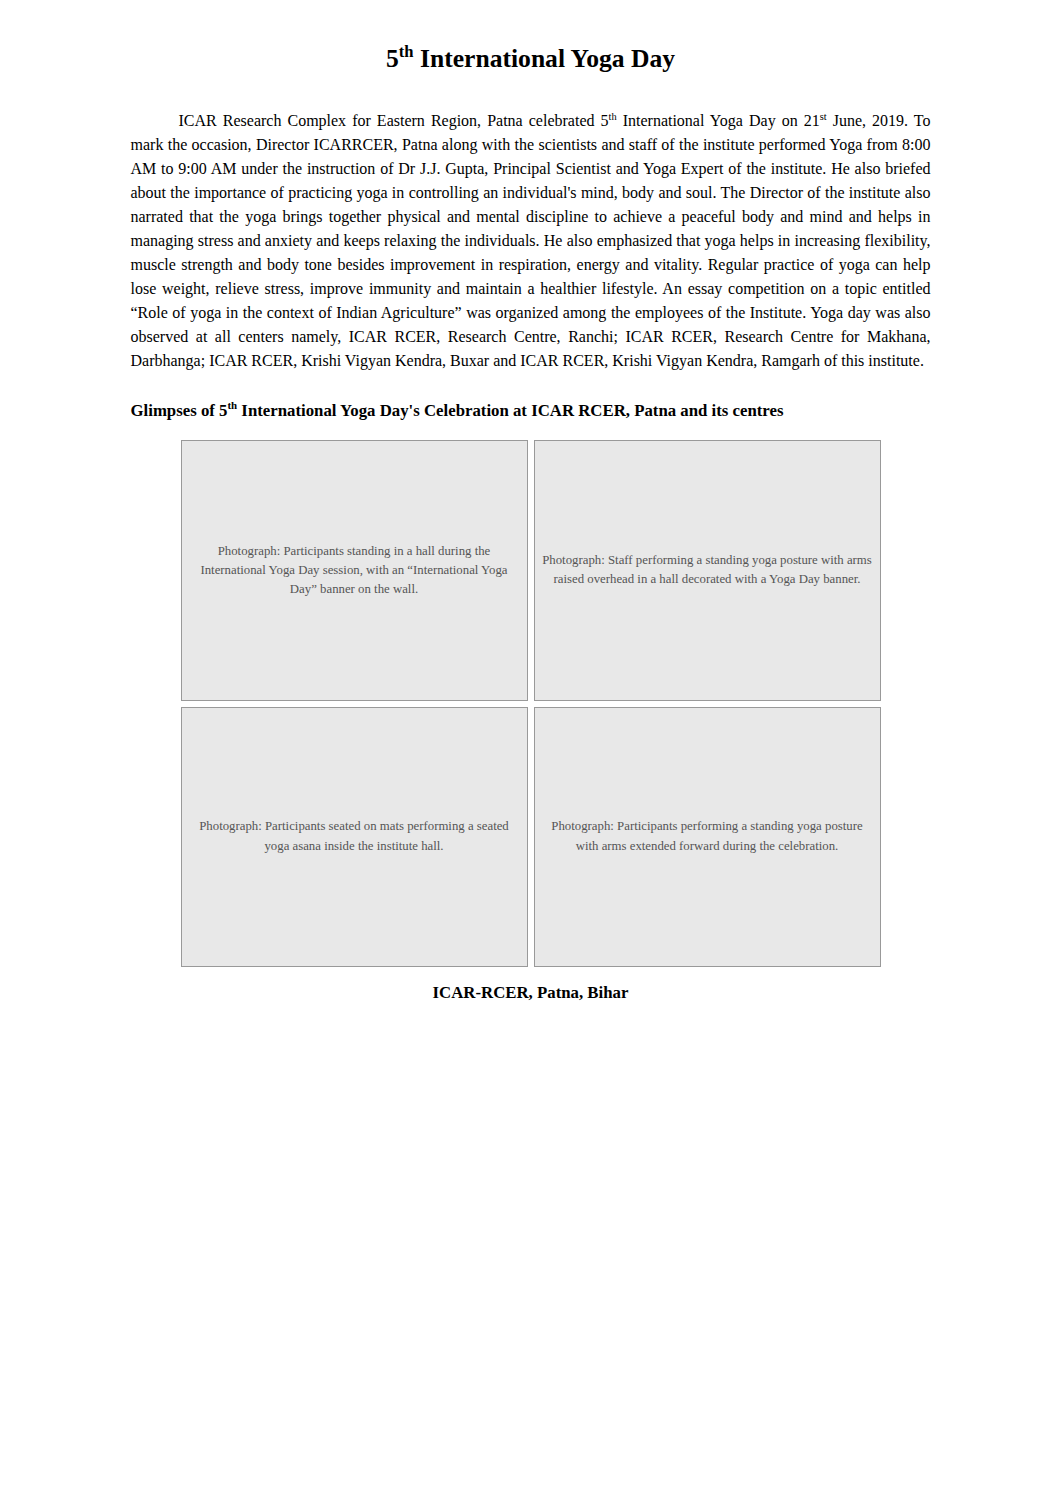5th International Yoga Day
ICAR Research Complex for Eastern Region, Patna celebrated 5th International Yoga Day on 21st June, 2019. To mark the occasion, Director ICARRCER, Patna along with the scientists and staff of the institute performed Yoga from 8:00 AM to 9:00 AM under the instruction of Dr J.J. Gupta, Principal Scientist and Yoga Expert of the institute. He also briefed about the importance of practicing yoga in controlling an individual's mind, body and soul. The Director of the institute also narrated that the yoga brings together physical and mental discipline to achieve a peaceful body and mind and helps in managing stress and anxiety and keeps relaxing the individuals. He also emphasized that yoga helps in increasing flexibility, muscle strength and body tone besides improvement in respiration, energy and vitality. Regular practice of yoga can help lose weight, relieve stress, improve immunity and maintain a healthier lifestyle. An essay competition on a topic entitled “Role of yoga in the context of Indian Agriculture” was organized among the employees of the Institute. Yoga day was also observed at all centers namely, ICAR RCER, Research Centre, Ranchi; ICAR RCER, Research Centre for Makhana, Darbhanga; ICAR RCER, Krishi Vigyan Kendra, Buxar and ICAR RCER, Krishi Vigyan Kendra, Ramgarh of this institute.
Glimpses of 5th International Yoga Day's Celebration at ICAR RCER, Patna and its centres
Photograph: Participants standing in a hall during the International Yoga Day session, with an “International Yoga Day” banner on the wall.
Photograph: Staff performing a standing yoga posture with arms raised overhead in a hall decorated with a Yoga Day banner.
Photograph: Participants seated on mats performing a seated yoga asana inside the institute hall.
Photograph: Participants performing a standing yoga posture with arms extended forward during the celebration.
ICAR-RCER, Patna, Bihar